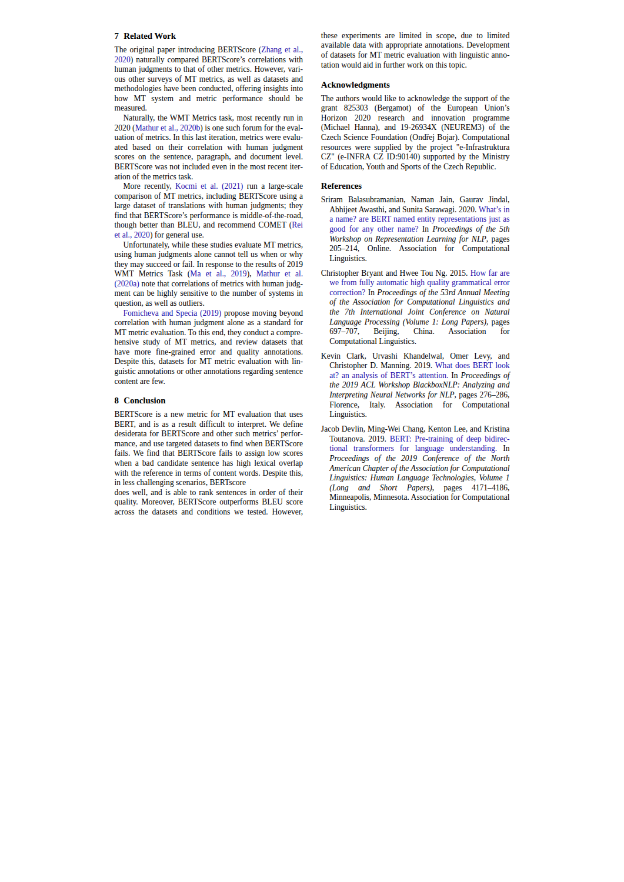7 Related Work
The original paper introducing BERTScore (Zhang et al., 2020) naturally compared BERTScore’s correlations with human judgments to that of other metrics. However, various other surveys of MT metrics, as well as datasets and methodologies have been conducted, offering insights into how MT system and metric performance should be measured.
Naturally, the WMT Metrics task, most recently run in 2020 (Mathur et al., 2020b) is one such forum for the evaluation of metrics. In this last iteration, metrics were evaluated based on their correlation with human judgment scores on the sentence, paragraph, and document level. BERTScore was not included even in the most recent iteration of the metrics task.
More recently, Kocmi et al. (2021) run a large-scale comparison of MT metrics, including BERTScore using a large dataset of translations with human judgments; they find that BERTScore’s performance is middle-of-the-road, though better than BLEU, and recommend COMET (Rei et al., 2020) for general use.
Unfortunately, while these studies evaluate MT metrics, using human judgments alone cannot tell us when or why they may succeed or fail. In response to the results of 2019 WMT Metrics Task (Ma et al., 2019), Mathur et al. (2020a) note that correlations of metrics with human judgment can be highly sensitive to the number of systems in question, as well as outliers.
Fomicheva and Specia (2019) propose moving beyond correlation with human judgment alone as a standard for MT metric evaluation. To this end, they conduct a comprehensive study of MT metrics, and review datasets that have more fine-grained error and quality annotations. Despite this, datasets for MT metric evaluation with linguistic annotations or other annotations regarding sentence content are few.
8 Conclusion
BERTScore is a new metric for MT evaluation that uses BERT, and is as a result difficult to interpret. We define desiderata for BERTScore and other such metrics’ performance, and use targeted datasets to find when BERTScore fails. We find that BERTScore fails to assign low scores when a bad candidate sentence has high lexical overlap with the reference in terms of content words. Despite this, in less challenging scenarios, BERTscore
does well, and is able to rank sentences in order of their quality. Moreover, BERTScore outperforms BLEU score across the datasets and conditions we tested. However, these experiments are limited in scope, due to limited available data with appropriate annotations. Development of datasets for MT metric evaluation with linguistic annotation would aid in further work on this topic.
Acknowledgments
The authors would like to acknowledge the support of the grant 825303 (Bergamot) of the European Union’s Horizon 2020 research and innovation programme (Michael Hanna), and 19-26934X (NEUREM3) of the Czech Science Foundation (Ondřej Bojar). Computational resources were supplied by the project "e-Infrastruktura CZ" (e-INFRA CZ ID:90140) supported by the Ministry of Education, Youth and Sports of the Czech Republic.
References
Sriram Balasubramanian, Naman Jain, Gaurav Jindal, Abhijeet Awasthi, and Sunita Sarawagi. 2020. What’s in a name? are BERT named entity representations just as good for any other name? In Proceedings of the 5th Workshop on Representation Learning for NLP, pages 205–214, Online. Association for Computational Linguistics.
Christopher Bryant and Hwee Tou Ng. 2015. How far are we from fully automatic high quality grammatical error correction? In Proceedings of the 53rd Annual Meeting of the Association for Computational Linguistics and the 7th International Joint Conference on Natural Language Processing (Volume 1: Long Papers), pages 697–707, Beijing, China. Association for Computational Linguistics.
Kevin Clark, Urvashi Khandelwal, Omer Levy, and Christopher D. Manning. 2019. What does BERT look at? an analysis of BERT’s attention. In Proceedings of the 2019 ACL Workshop BlackboxNLP: Analyzing and Interpreting Neural Networks for NLP, pages 276–286, Florence, Italy. Association for Computational Linguistics.
Jacob Devlin, Ming-Wei Chang, Kenton Lee, and Kristina Toutanova. 2019. BERT: Pre-training of deep bidirectional transformers for language understanding. In Proceedings of the 2019 Conference of the North American Chapter of the Association for Computational Linguistics: Human Language Technologies, Volume 1 (Long and Short Papers), pages 4171–4186, Minneapolis, Minnesota. Association for Computational Linguistics.